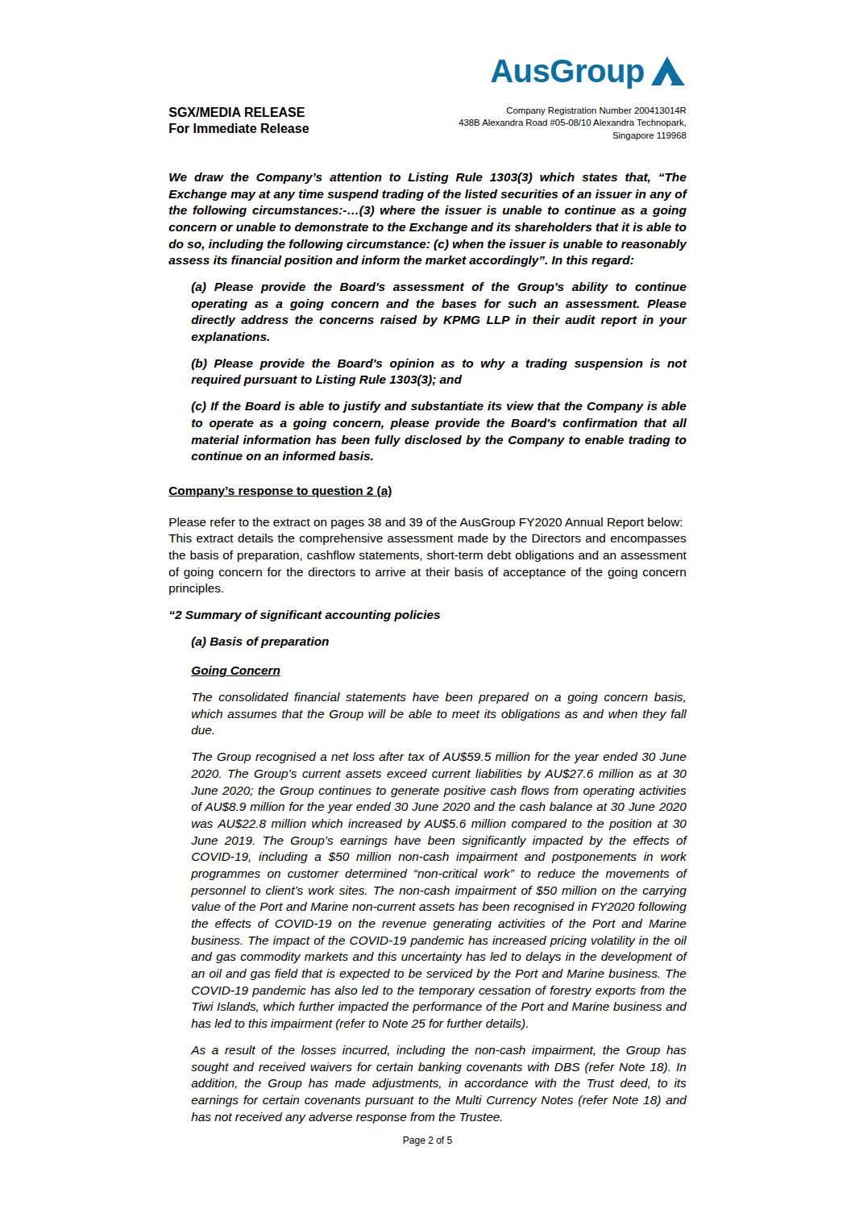AusGroup
SGX/MEDIA RELEASE
For Immediate Release
Company Registration Number 200413014R
438B Alexandra Road #05-08/10 Alexandra Technopark,
Singapore 119968
We draw the Company’s attention to Listing Rule 1303(3) which states that, “The Exchange may at any time suspend trading of the listed securities of an issuer in any of the following circumstances:-…(3) where the issuer is unable to continue as a going concern or unable to demonstrate to the Exchange and its shareholders that it is able to do so, including the following circumstance: (c) when the issuer is unable to reasonably assess its financial position and inform the market accordingly”. In this regard:
(a) Please provide the Board's assessment of the Group's ability to continue operating as a going concern and the bases for such an assessment. Please directly address the concerns raised by KPMG LLP in their audit report in your explanations.
(b) Please provide the Board's opinion as to why a trading suspension is not required pursuant to Listing Rule 1303(3); and
(c) If the Board is able to justify and substantiate its view that the Company is able to operate as a going concern, please provide the Board's confirmation that all material information has been fully disclosed by the Company to enable trading to continue on an informed basis.
Company’s response to question 2 (a)
Please refer to the extract on pages 38 and 39 of the AusGroup FY2020 Annual Report below: This extract details the comprehensive assessment made by the Directors and encompasses the basis of preparation, cashflow statements, short-term debt obligations and an assessment of going concern for the directors to arrive at their basis of acceptance of the going concern principles.
“2 Summary of significant accounting policies
(a) Basis of preparation
Going Concern
The consolidated financial statements have been prepared on a going concern basis, which assumes that the Group will be able to meet its obligations as and when they fall due.
The Group recognised a net loss after tax of AU$59.5 million for the year ended 30 June 2020. The Group’s current assets exceed current liabilities by AU$27.6 million as at 30 June 2020; the Group continues to generate positive cash flows from operating activities of AU$8.9 million for the year ended 30 June 2020 and the cash balance at 30 June 2020 was AU$22.8 million which increased by AU$5.6 million compared to the position at 30 June 2019. The Group’s earnings have been significantly impacted by the effects of COVID-19, including a $50 million non-cash impairment and postponements in work programmes on customer determined “non-critical work” to reduce the movements of personnel to client’s work sites. The non-cash impairment of $50 million on the carrying value of the Port and Marine non-current assets has been recognised in FY2020 following the effects of COVID-19 on the revenue generating activities of the Port and Marine business. The impact of the COVID-19 pandemic has increased pricing volatility in the oil and gas commodity markets and this uncertainty has led to delays in the development of an oil and gas field that is expected to be serviced by the Port and Marine business. The COVID-19 pandemic has also led to the temporary cessation of forestry exports from the Tiwi Islands, which further impacted the performance of the Port and Marine business and has led to this impairment (refer to Note 25 for further details).
As a result of the losses incurred, including the non-cash impairment, the Group has sought and received waivers for certain banking covenants with DBS (refer Note 18). In addition, the Group has made adjustments, in accordance with the Trust deed, to its earnings for certain covenants pursuant to the Multi Currency Notes (refer Note 18) and has not received any adverse response from the Trustee.
Page 2 of 5